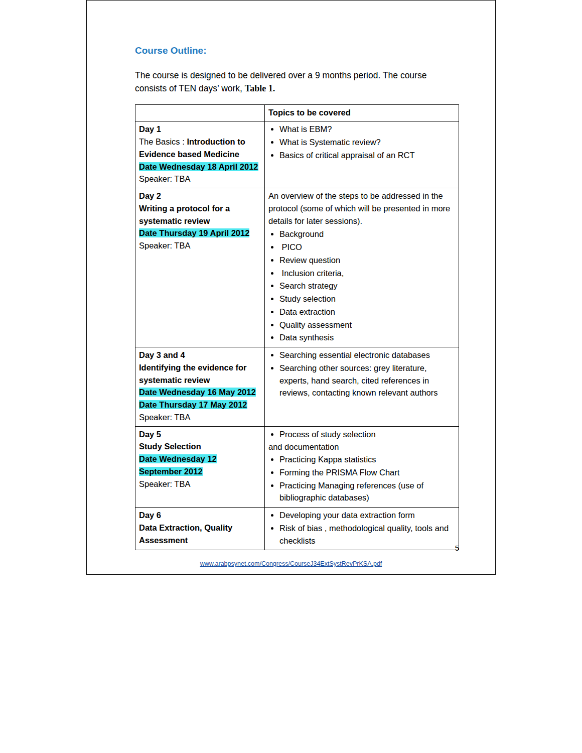Course Outline:
The course is designed to be delivered over a 9 months period. The course consists of TEN days’ work, Table 1.
| | Topics to be covered |
| Day 1 The Basics : Introduction to Evidence based Medicine Date Wednesday 18 April 2012 Speaker: TBA | What is EBM? What is Systematic review? Basics of critical appraisal of an RCT |
| Day 2 Writing a protocol for a systematic review Date Thursday 19 April 2012 Speaker: TBA | An overview of the steps to be addressed in the protocol (some of which will be presented in more details for later sessions). Background PICO Review question Inclusion criteria, Search strategy Study selection Data extraction Quality assessment Data synthesis |
| Day 3 and 4 Identifying the evidence for systematic review Date Wednesday 16 May 2012 Date Thursday 17 May 2012 Speaker: TBA | Searching essential electronic databases Searching other sources: grey literature, experts, hand search, cited references in reviews, contacting known relevant authors |
| Day 5 Study Selection Date Wednesday 12 September 2012 Speaker: TBA | Process of study selection and documentation Practicing Kappa statistics Forming the PRISMA Flow Chart Practicing Managing references (use of bibliographic databases) |
| Day 6 Data Extraction, Quality Assessment | Developing your data extraction form Risk of bias , methodological quality, tools and checklists |
5
www.arabpsynet.com/Congress/CourseJ34ExtSystRevPrKSA.pdf